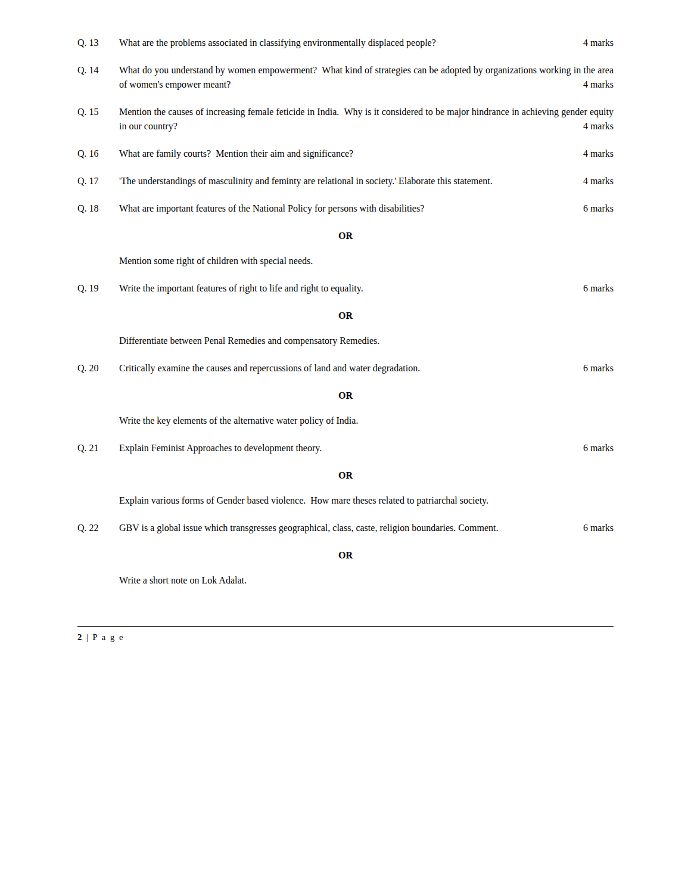Q. 13
What are the problems associated in classifying environmentally displaced people? 4 marks
Q. 14
What do you understand by women empowerment? What kind of strategies can be adopted by organizations working in the area of women's empower meant? 4 marks
Q. 15
Mention the causes of increasing female feticide in India. Why is it considered to be major hindrance in achieving gender equity in our country? 4 marks
Q. 16
What are family courts? Mention their aim and significance? 4 marks
Q. 17
'The understandings of masculinity and feminty are relational in society.' Elaborate this statement. 4 marks
Q. 18
What are important features of the National Policy for persons with disabilities? 6 marks
OR
Mention some right of children with special needs.
Q. 19
Write the important features of right to life and right to equality. 6 marks
OR
Differentiate between Penal Remedies and compensatory Remedies.
Q. 20
Critically examine the causes and repercussions of land and water degradation. 6 marks
OR
Write the key elements of the alternative water policy of India.
Q. 21
Explain Feminist Approaches to development theory. 6 marks
OR
Explain various forms of Gender based violence. How mare theses related to patriarchal society.
Q. 22
GBV is a global issue which transgresses geographical, class, caste, religion boundaries. Comment. 6 marks
OR
Write a short note on Lok Adalat.
2 | P a g e